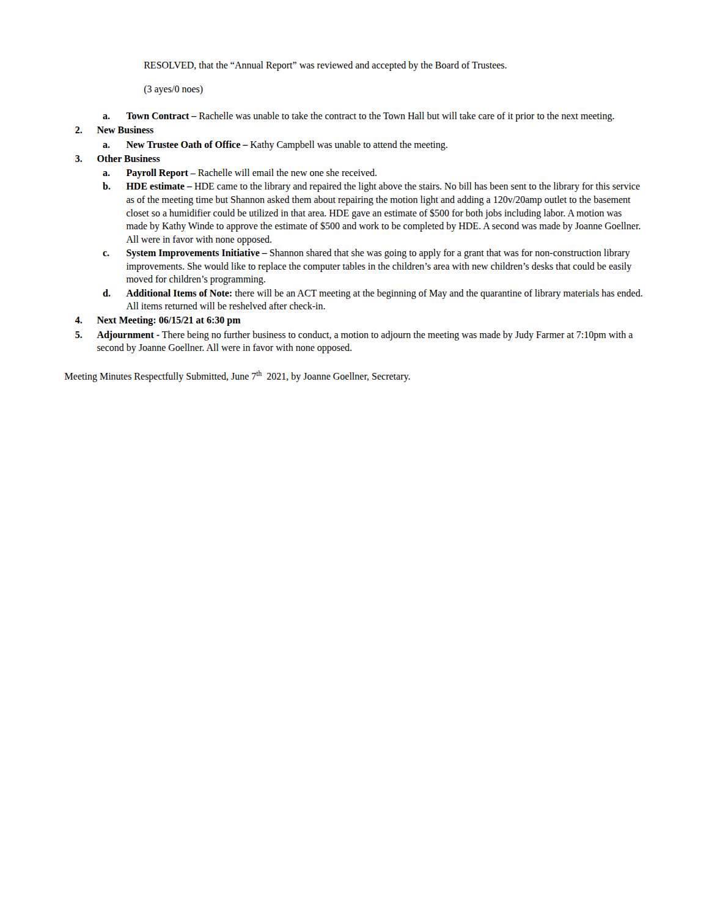RESOLVED, that the “Annual Report” was reviewed and accepted by the Board of Trustees.
(3 ayes/0 noes)
Town Contract – Rachelle was unable to take the contract to the Town Hall but will take care of it prior to the next meeting.
New Business
New Trustee Oath of Office – Kathy Campbell was unable to attend the meeting.
Other Business
Payroll Report – Rachelle will email the new one she received.
HDE estimate – HDE came to the library and repaired the light above the stairs. No bill has been sent to the library for this service as of the meeting time but Shannon asked them about repairing the motion light and adding a 120v/20amp outlet to the basement closet so a humidifier could be utilized in that area. HDE gave an estimate of $500 for both jobs including labor. A motion was made by Kathy Winde to approve the estimate of $500 and work to be completed by HDE. A second was made by Joanne Goellner. All were in favor with none opposed.
System Improvements Initiative – Shannon shared that she was going to apply for a grant that was for non-construction library improvements. She would like to replace the computer tables in the children’s area with new children’s desks that could be easily moved for children’s programming.
Additional Items of Note: there will be an ACT meeting at the beginning of May and the quarantine of library materials has ended. All items returned will be reshelved after check-in.
Next Meeting: 06/15/21 at 6:30 pm
Adjournment - There being no further business to conduct, a motion to adjourn the meeting was made by Judy Farmer at 7:10pm with a second by Joanne Goellner. All were in favor with none opposed.
Meeting Minutes Respectfully Submitted, June 7th 2021, by Joanne Goellner, Secretary.